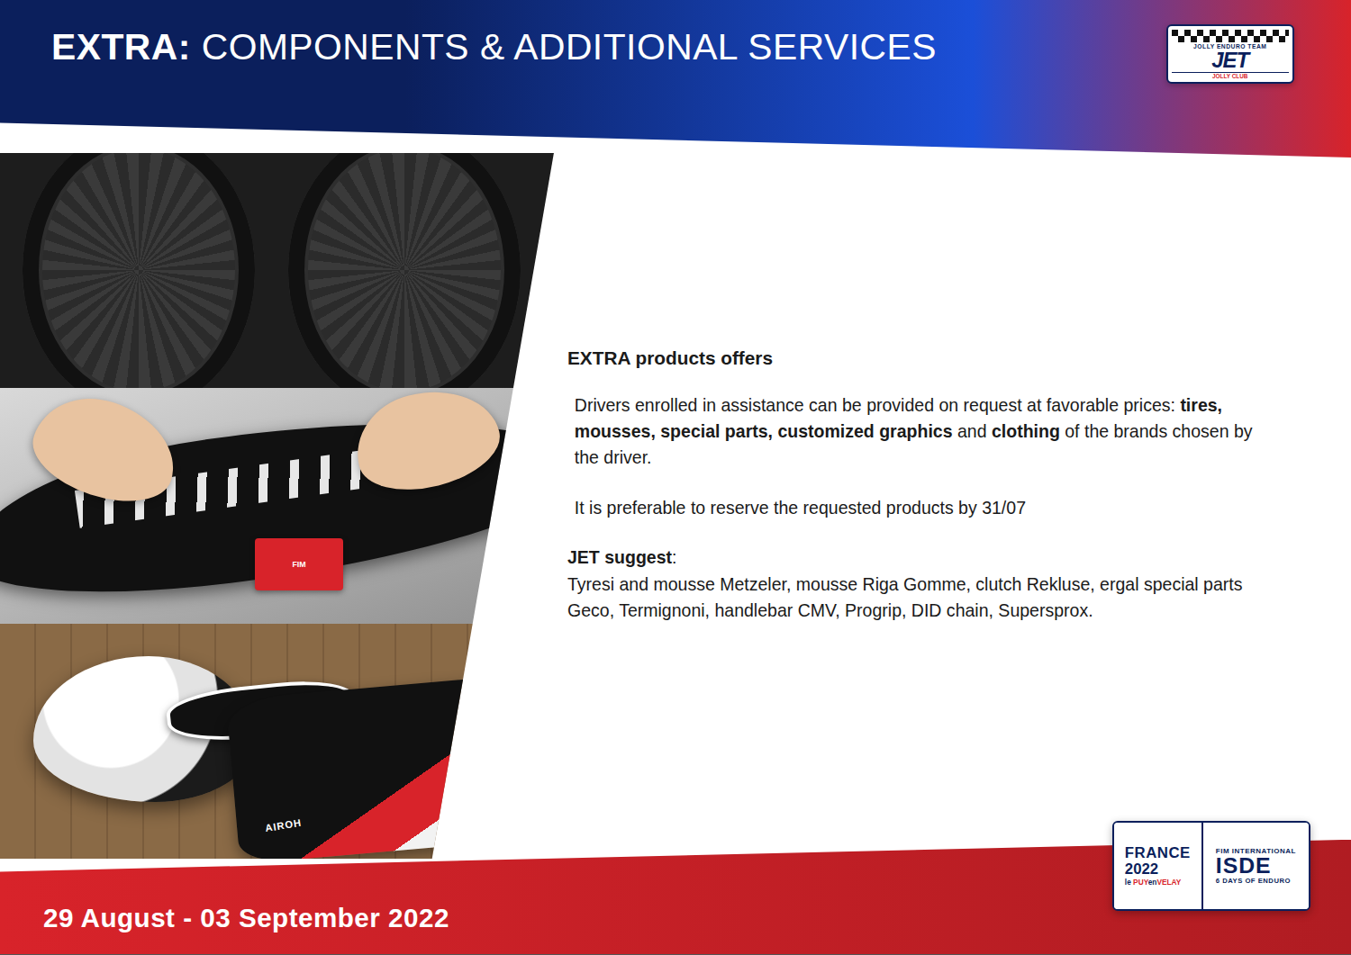EXTRA: COMPONENTS & ADDITIONAL SERVICES
JOLLY ENDURO TEAM
JET
JOLLY CLUB
EXTRA products offers
Drivers enrolled in assistance can be provided on request at favo­rable prices: tires, mousses, special parts, customized graphics and clothing of the brands chosen by the driver.
It is preferable to reserve the requested products by 31/07
JET suggest:
Tyresi and mousse Metzeler, mousse Riga Gomme, clutch Rekluse, ergal special parts Geco, Termignoni, handlebar CMV, Progrip, DID chain, Supersprox.
29 August - 03 September 2022
FRANCE 2022 le PUYenVELAY
FIM INTERNATIONAL ISDE 6 DAYS OF ENDURO